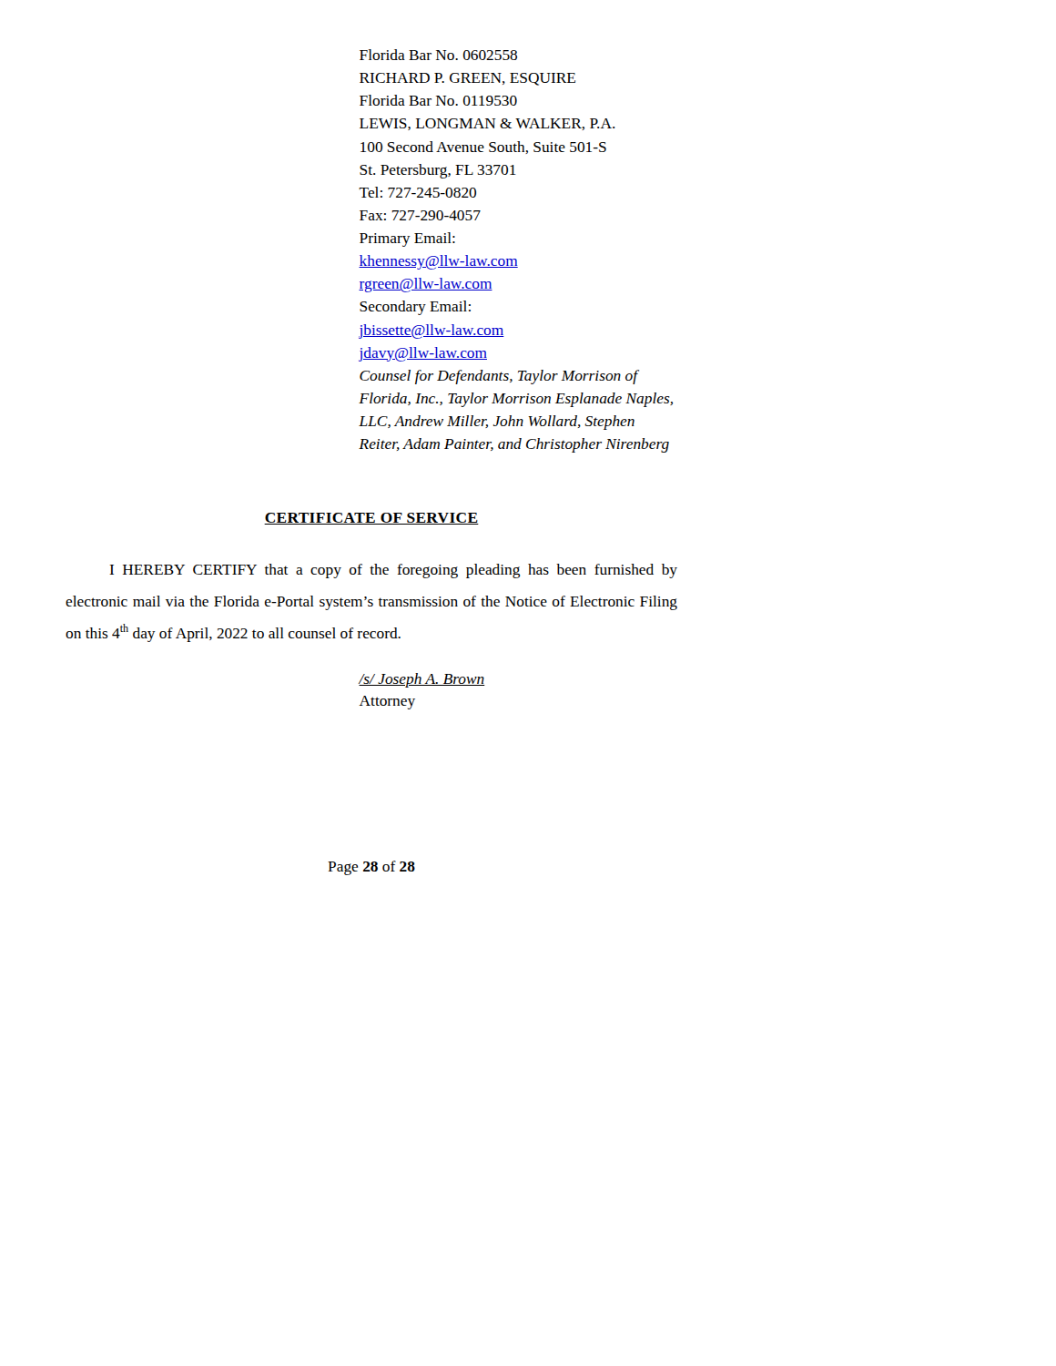Florida Bar No. 0602558
RICHARD P. GREEN, ESQUIRE
Florida Bar No. 0119530
LEWIS, LONGMAN & WALKER, P.A.
100 Second Avenue South, Suite 501-S
St. Petersburg, FL 33701
Tel: 727-245-0820
Fax: 727-290-4057
Primary Email:
khennessy@llw-law.com
rgreen@llw-law.com
Secondary Email:
jbissette@llw-law.com
jdavy@llw-law.com
Counsel for Defendants, Taylor Morrison of Florida, Inc., Taylor Morrison Esplanade Naples, LLC, Andrew Miller, John Wollard, Stephen Reiter, Adam Painter, and Christopher Nirenberg
CERTIFICATE OF SERVICE
I HEREBY CERTIFY that a copy of the foregoing pleading has been furnished by electronic mail via the Florida e-Portal system’s transmission of the Notice of Electronic Filing on this 4th day of April, 2022 to all counsel of record.
/s/ Joseph A. Brown
Attorney
Page 28 of 28